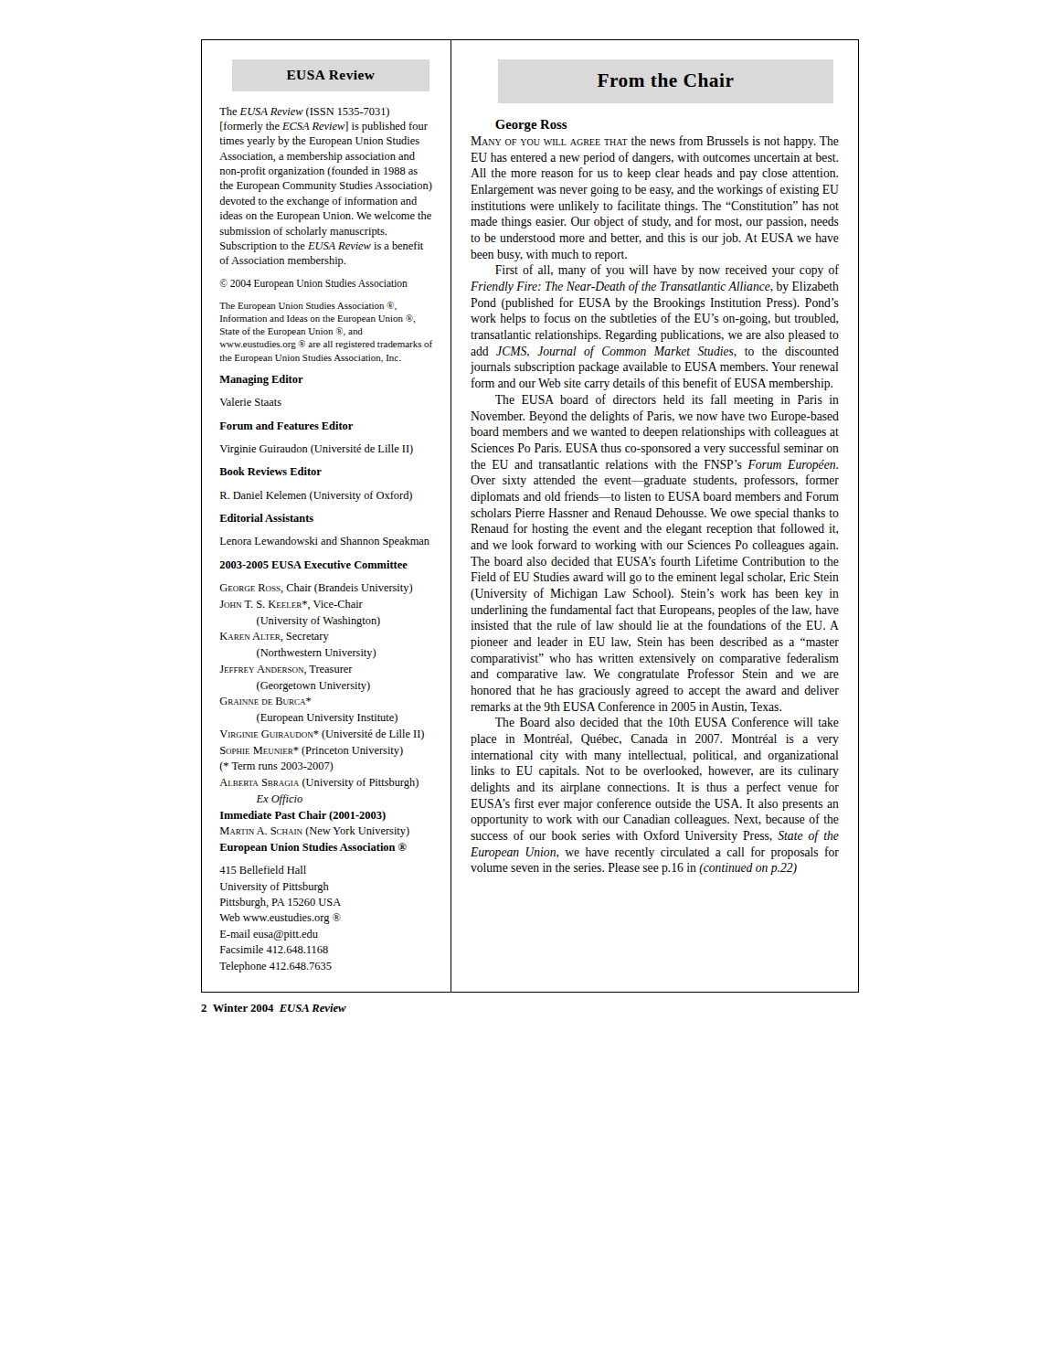EUSA Review
The EUSA Review (ISSN 1535-7031) [formerly the ECSA Review] is published four times yearly by the European Union Studies Association, a membership association and non-profit organization (founded in 1988 as the European Community Studies Association) devoted to the exchange of information and ideas on the European Union. We welcome the submission of scholarly manuscripts. Subscription to the EUSA Review is a benefit of Association membership.
© 2004 European Union Studies Association
The European Union Studies Association ®, Information and Ideas on the European Union ®, State of the European Union ®, and www.eustudies.org ® are all registered trademarks of the European Union Studies Association, Inc.
Managing Editor
Valerie Staats
Forum and Features Editor
Virginie Guiraudon (Université de Lille II)
Book Reviews Editor
R. Daniel Kelemen (University of Oxford)
Editorial Assistants
Lenora Lewandowski and Shannon Speakman
2003-2005 EUSA Executive Committee
George Ross, Chair (Brandeis University)
John T. S. Keeler*, Vice-Chair
(University of Washington)
Karen Alter, Secretary
(Northwestern University)
Jeffrey Anderson, Treasurer
(Georgetown University)
Grainne de Burca*
(European University Institute)
Virginie Guiraudon* (Université de Lille II)
Sophie Meunier* (Princeton University)
(* Term runs 2003-2007)
Alberta Sbragia (University of Pittsburgh)
Ex Officio
Immediate Past Chair (2001-2003)
Martin A. Schain (New York University)
European Union Studies Association ®
415 Bellefield Hall
University of Pittsburgh
Pittsburgh, PA 15260 USA
Web www.eustudies.org ®
E-mail eusa@pitt.edu
Facsimile 412.648.1168
Telephone 412.648.7635
From the Chair
George Ross
Many of you will agree that the news from Brussels is not happy. The EU has entered a new period of dangers, with outcomes uncertain at best. All the more reason for us to keep clear heads and pay close attention. Enlargement was never going to be easy, and the workings of existing EU institutions were unlikely to facilitate things. The “Constitution” has not made things easier. Our object of study, and for most, our passion, needs to be understood more and better, and this is our job. At EUSA we have been busy, with much to report.
First of all, many of you will have by now received your copy of Friendly Fire: The Near-Death of the Transatlantic Alliance, by Elizabeth Pond (published for EUSA by the Brookings Institution Press). Pond’s work helps to focus on the subtleties of the EU’s on-going, but troubled, transatlantic relationships. Regarding publications, we are also pleased to add JCMS, Journal of Common Market Studies, to the discounted journals subscription package available to EUSA members. Your renewal form and our Web site carry details of this benefit of EUSA membership.
The EUSA board of directors held its fall meeting in Paris in November. Beyond the delights of Paris, we now have two Europe-based board members and we wanted to deepen relationships with colleagues at Sciences Po Paris. EUSA thus co-sponsored a very successful seminar on the EU and transatlantic relations with the FNSP’s Forum Européen. Over sixty attended the event—graduate students, professors, former diplomats and old friends—to listen to EUSA board members and Forum scholars Pierre Hassner and Renaud Dehousse. We owe special thanks to Renaud for hosting the event and the elegant reception that followed it, and we look forward to working with our Sciences Po colleagues again. The board also decided that EUSA’s fourth Lifetime Contribution to the Field of EU Studies award will go to the eminent legal scholar, Eric Stein (University of Michigan Law School). Stein’s work has been key in underlining the fundamental fact that Europeans, peoples of the law, have insisted that the rule of law should lie at the foundations of the EU. A pioneer and leader in EU law, Stein has been described as a “master comparativist” who has written extensively on comparative federalism and comparative law. We congratulate Professor Stein and we are honored that he has graciously agreed to accept the award and deliver remarks at the 9th EUSA Conference in 2005 in Austin, Texas.
The Board also decided that the 10th EUSA Conference will take place in Montréal, Québec, Canada in 2007. Montréal is a very international city with many intellectual, political, and organizational links to EU capitals. Not to be overlooked, however, are its culinary delights and its airplane connections. It is thus a perfect venue for EUSA’s first ever major conference outside the USA. It also presents an opportunity to work with our Canadian colleagues. Next, because of the success of our book series with Oxford University Press, State of the European Union, we have recently circulated a call for proposals for volume seven in the series. Please see p.16 in (continued on p.22)
2 Winter 2004 EUSA Review